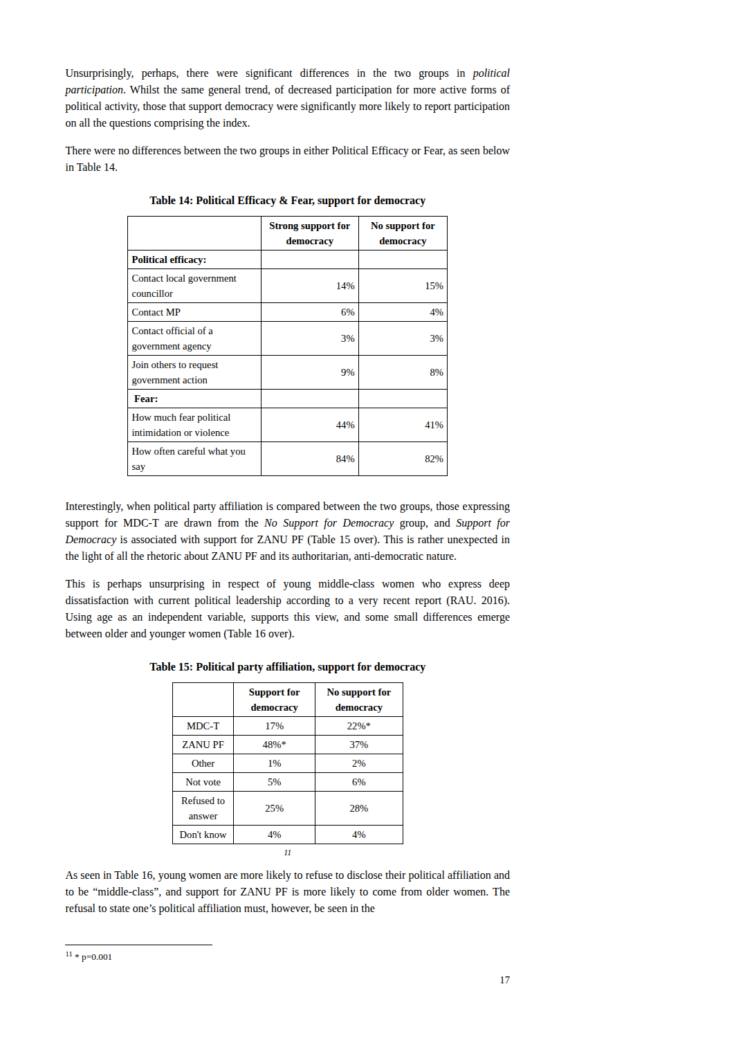Unsurprisingly, perhaps, there were significant differences in the two groups in political participation. Whilst the same general trend, of decreased participation for more active forms of political activity, those that support democracy were significantly more likely to report participation on all the questions comprising the index.
There were no differences between the two groups in either Political Efficacy or Fear, as seen below in Table 14.
Table 14: Political Efficacy & Fear, support for democracy
| | Strong support for democracy | No support for democracy |
| --- | --- | --- |
| Political efficacy: | | |
| Contact local government councillor | 14% | 15% |
| Contact MP | 6% | 4% |
| Contact official of a government agency | 3% | 3% |
| Join others to request government action | 9% | 8% |
| Fear: | | |
| How much fear political intimidation or violence | 44% | 41% |
| How often careful what you say | 84% | 82% |
Interestingly, when political party affiliation is compared between the two groups, those expressing support for MDC-T are drawn from the No Support for Democracy group, and Support for Democracy is associated with support for ZANU PF (Table 15 over). This is rather unexpected in the light of all the rhetoric about ZANU PF and its authoritarian, anti-democratic nature.
This is perhaps unsurprising in respect of young middle-class women who express deep dissatisfaction with current political leadership according to a very recent report (RAU. 2016). Using age as an independent variable, supports this view, and some small differences emerge between older and younger women (Table 16 over).
Table 15: Political party affiliation, support for democracy
| | Support for democracy | No support for democracy |
| --- | --- | --- |
| MDC-T | 17% | 22%* |
| ZANU PF | 48%* | 37% |
| Other | 1% | 2% |
| Not vote | 5% | 6% |
| Refused to answer | 25% | 28% |
| Don't know | 4% | 4% |
11
As seen in Table 16, young women are more likely to refuse to disclose their political affiliation and to be “middle-class”, and support for ZANU PF is more likely to come from older women. The refusal to state one’s political affiliation must, however, be seen in the
11 * p=0.001
17